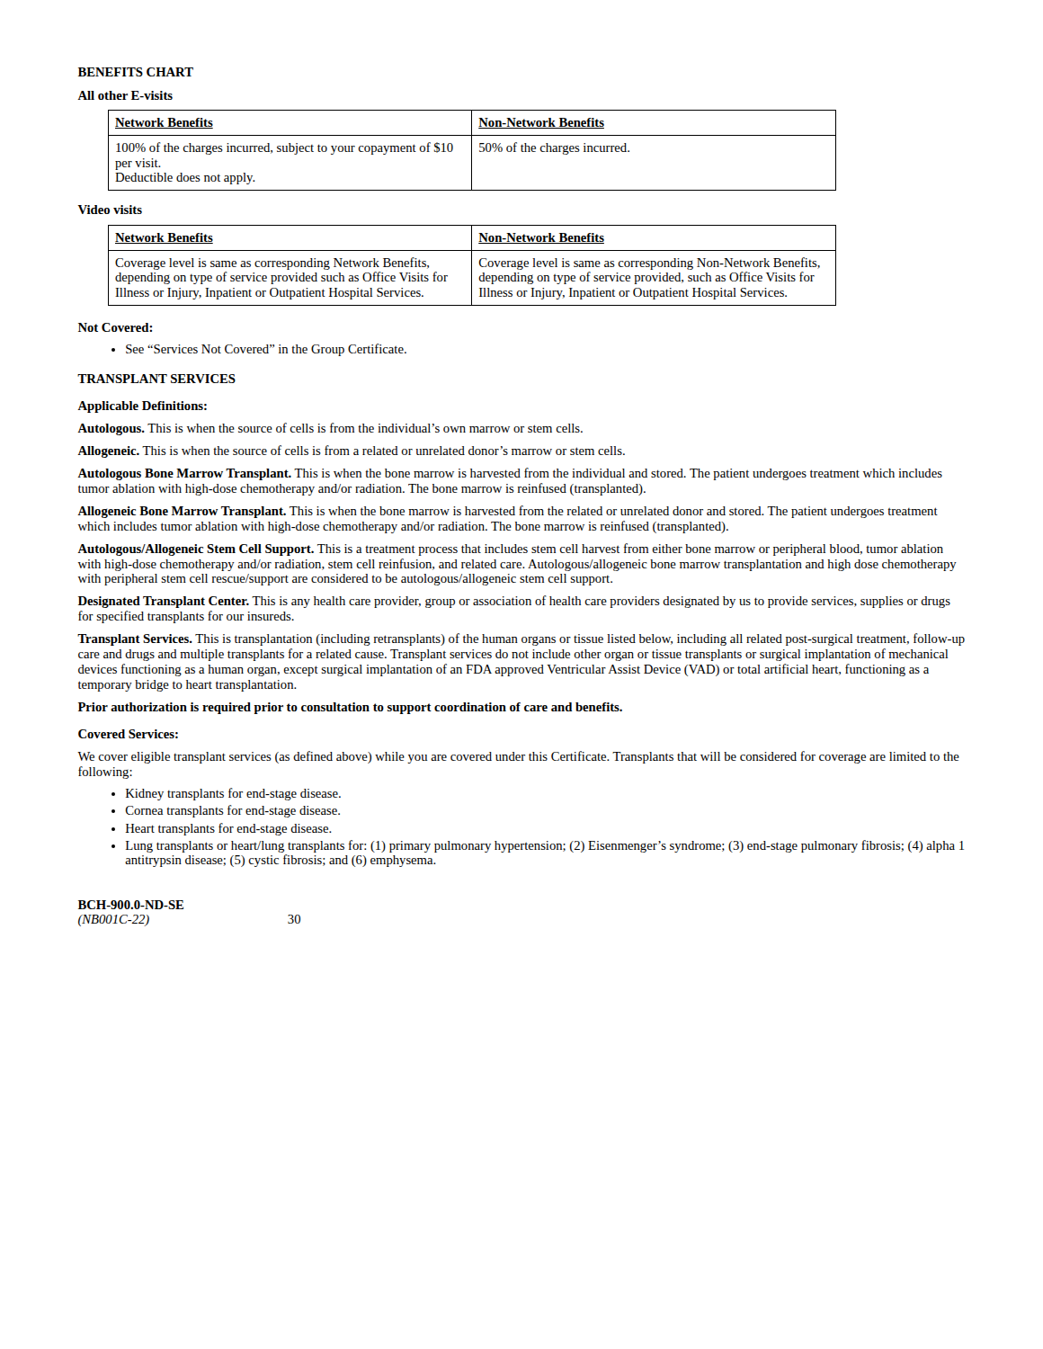BENEFITS CHART
All other E-visits
| Network Benefits | Non-Network Benefits |
| --- | --- |
| 100% of the charges incurred, subject to your copayment of $10 per visit. Deductible does not apply. | 50% of the charges incurred. |
Video visits
| Network Benefits | Non-Network Benefits |
| --- | --- |
| Coverage level is same as corresponding Network Benefits, depending on type of service provided such as Office Visits for Illness or Injury, Inpatient or Outpatient Hospital Services. | Coverage level is same as corresponding Non-Network Benefits, depending on type of service provided, such as Office Visits for Illness or Injury, Inpatient or Outpatient Hospital Services. |
Not Covered:
See “Services Not Covered” in the Group Certificate.
TRANSPLANT SERVICES
Applicable Definitions:
Autologous. This is when the source of cells is from the individual’s own marrow or stem cells.
Allogeneic. This is when the source of cells is from a related or unrelated donor’s marrow or stem cells.
Autologous Bone Marrow Transplant. This is when the bone marrow is harvested from the individual and stored. The patient undergoes treatment which includes tumor ablation with high-dose chemotherapy and/or radiation. The bone marrow is reinfused (transplanted).
Allogeneic Bone Marrow Transplant. This is when the bone marrow is harvested from the related or unrelated donor and stored. The patient undergoes treatment which includes tumor ablation with high-dose chemotherapy and/or radiation. The bone marrow is reinfused (transplanted).
Autologous/Allogeneic Stem Cell Support. This is a treatment process that includes stem cell harvest from either bone marrow or peripheral blood, tumor ablation with high-dose chemotherapy and/or radiation, stem cell reinfusion, and related care. Autologous/allogeneic bone marrow transplantation and high dose chemotherapy with peripheral stem cell rescue/support are considered to be autologous/allogeneic stem cell support.
Designated Transplant Center. This is any health care provider, group or association of health care providers designated by us to provide services, supplies or drugs for specified transplants for our insureds.
Transplant Services. This is transplantation (including retransplants) of the human organs or tissue listed below, including all related post-surgical treatment, follow-up care and drugs and multiple transplants for a related cause. Transplant services do not include other organ or tissue transplants or surgical implantation of mechanical devices functioning as a human organ, except surgical implantation of an FDA approved Ventricular Assist Device (VAD) or total artificial heart, functioning as a temporary bridge to heart transplantation.
Prior authorization is required prior to consultation to support coordination of care and benefits.
Covered Services:
We cover eligible transplant services (as defined above) while you are covered under this Certificate. Transplants that will be considered for coverage are limited to the following:
Kidney transplants for end-stage disease.
Cornea transplants for end-stage disease.
Heart transplants for end-stage disease.
Lung transplants or heart/lung transplants for: (1) primary pulmonary hypertension; (2) Eisenmenger’s syndrome; (3) end-stage pulmonary fibrosis; (4) alpha 1 antitrypsin disease; (5) cystic fibrosis; and (6) emphysema.
BCH-900.0-ND-SE
(NB001C-22)30